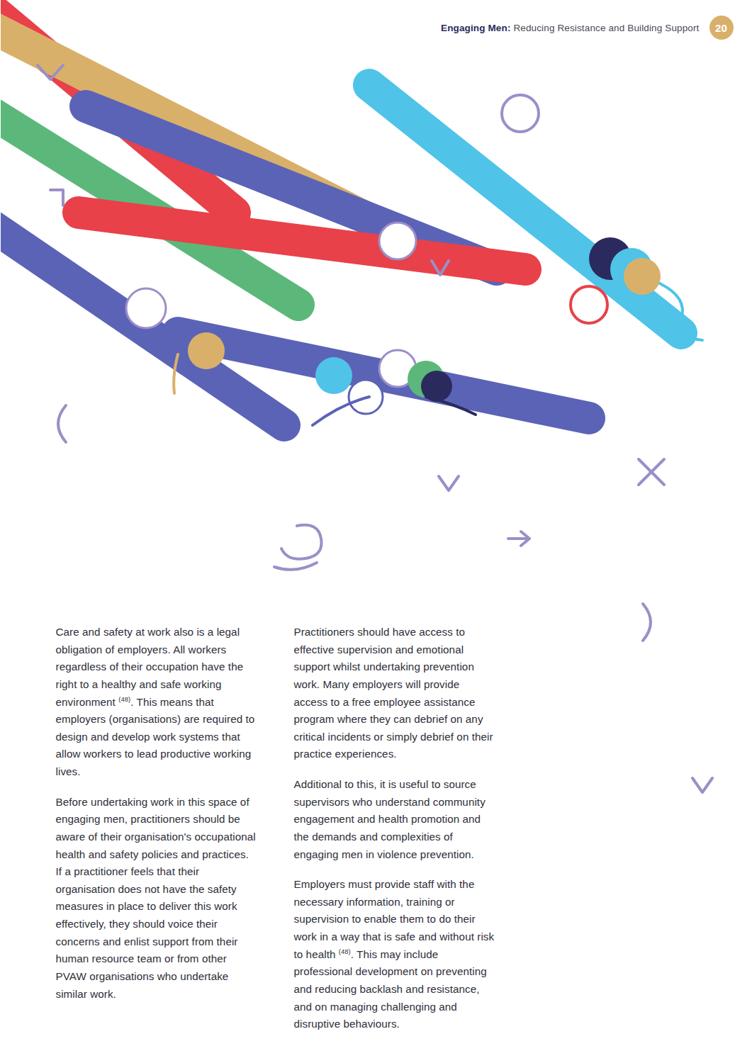Engaging Men: Reducing Resistance and Building Support
20
Care and safety at work also is a legal obligation of employers. All workers regardless of their occupation have the right to a healthy and safe working environment (48). This means that employers (organisations) are required to design and develop work systems that allow workers to lead productive working lives.
Before undertaking work in this space of engaging men, practitioners should be aware of their organisation's occupational health and safety policies and practices. If a practitioner feels that their organisation does not have the safety measures in place to deliver this work effectively, they should voice their concerns and enlist support from their human resource team or from other PVAW organisations who undertake similar work.
Practitioners should have access to effective supervision and emotional support whilst undertaking prevention work. Many employers will provide access to a free employee assistance program where they can debrief on any critical incidents or simply debrief on their practice experiences.
Additional to this, it is useful to source supervisors who understand community engagement and health promotion and the demands and complexities of engaging men in violence prevention.
Employers must provide staff with the necessary information, training or supervision to enable them to do their work in a way that is safe and without risk to health (48). This may include professional development on preventing and reducing backlash and resistance, and on managing challenging and disruptive behaviours.